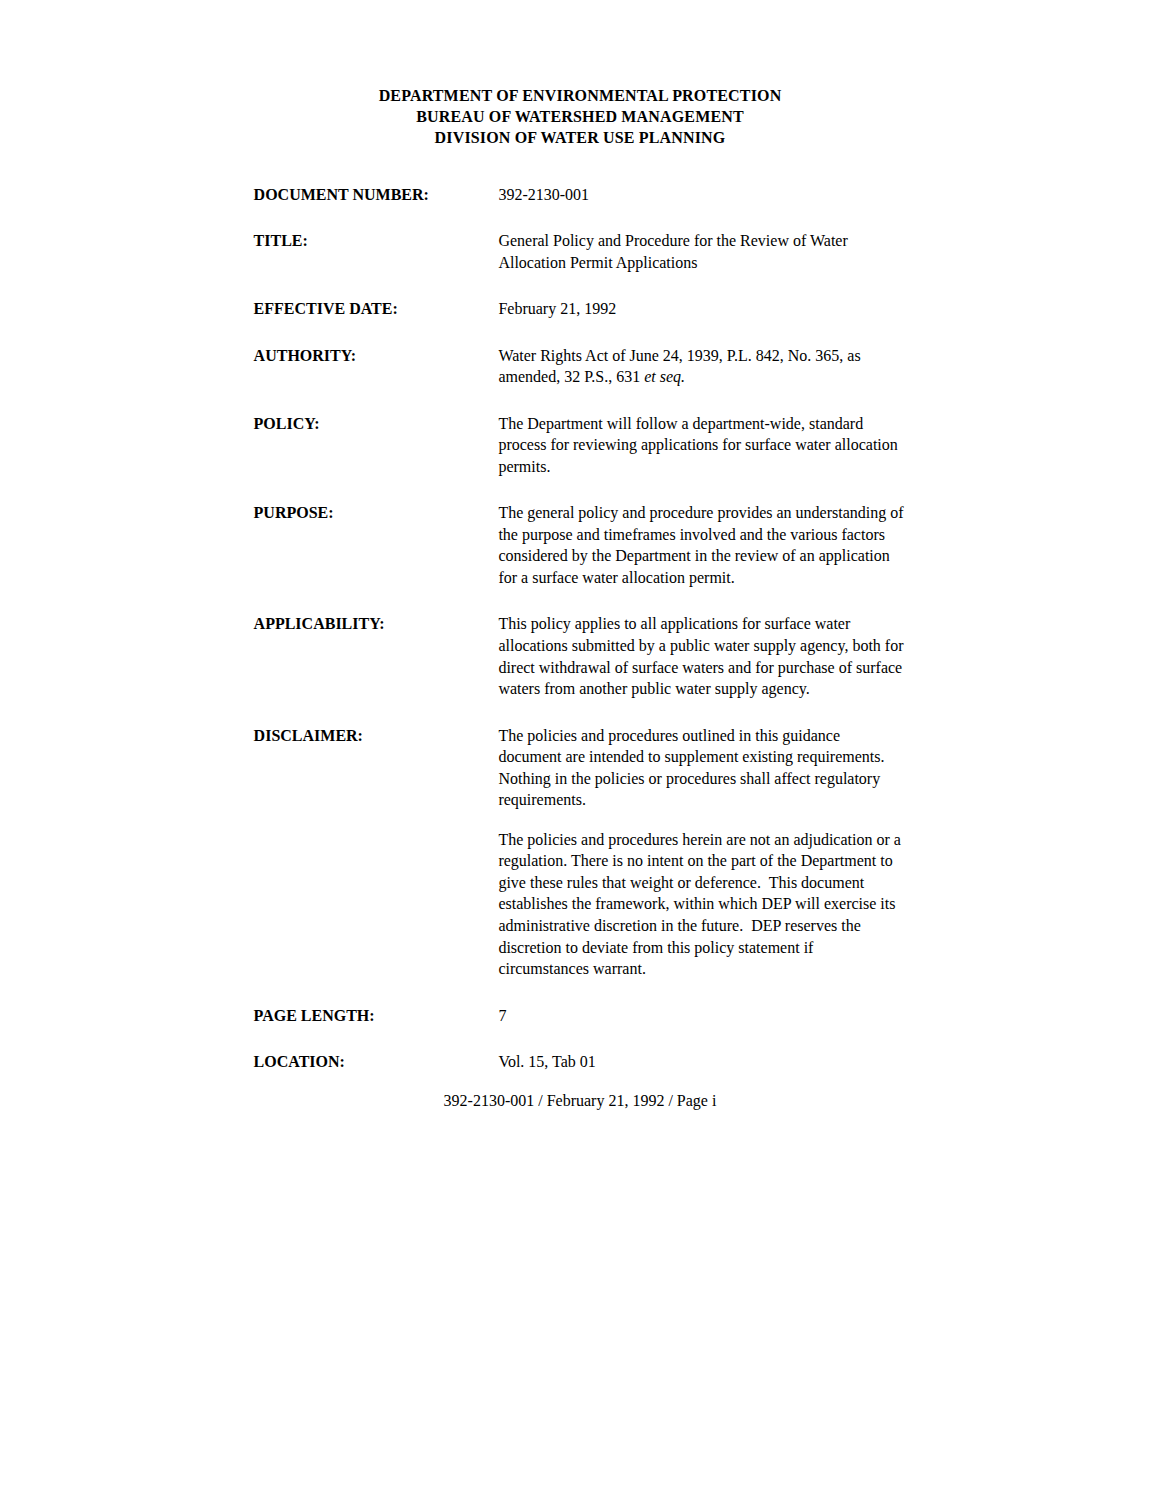DEPARTMENT OF ENVIRONMENTAL PROTECTION
BUREAU OF WATERSHED MANAGEMENT
DIVISION OF WATER USE PLANNING
| DOCUMENT NUMBER: | 392-2130-001 |
| TITLE: | General Policy and Procedure for the Review of Water Allocation Permit Applications |
| EFFECTIVE DATE: | February 21, 1992 |
| AUTHORITY: | Water Rights Act of June 24, 1939, P.L. 842, No. 365, as amended, 32 P.S., 631 et seq. |
| POLICY: | The Department will follow a department-wide, standard process for reviewing applications for surface water allocation permits. |
| PURPOSE: | The general policy and procedure provides an understanding of the purpose and timeframes involved and the various factors considered by the Department in the review of an application for a surface water allocation permit. |
| APPLICABILITY: | This policy applies to all applications for surface water allocations submitted by a public water supply agency, both for direct withdrawal of surface waters and for purchase of surface waters from another public water supply agency. |
| DISCLAIMER: | The policies and procedures outlined in this guidance document are intended to supplement existing requirements. Nothing in the policies or procedures shall affect regulatory requirements. The policies and procedures herein are not an adjudication or a regulation. There is no intent on the part of the Department to give these rules that weight or deference. This document establishes the framework, within which DEP will exercise its administrative discretion in the future. DEP reserves the discretion to deviate from this policy statement if circumstances warrant. |
| PAGE LENGTH: | 7 |
| LOCATION: | Vol. 15, Tab 01 |
392-2130-001 / February 21, 1992 / Page i